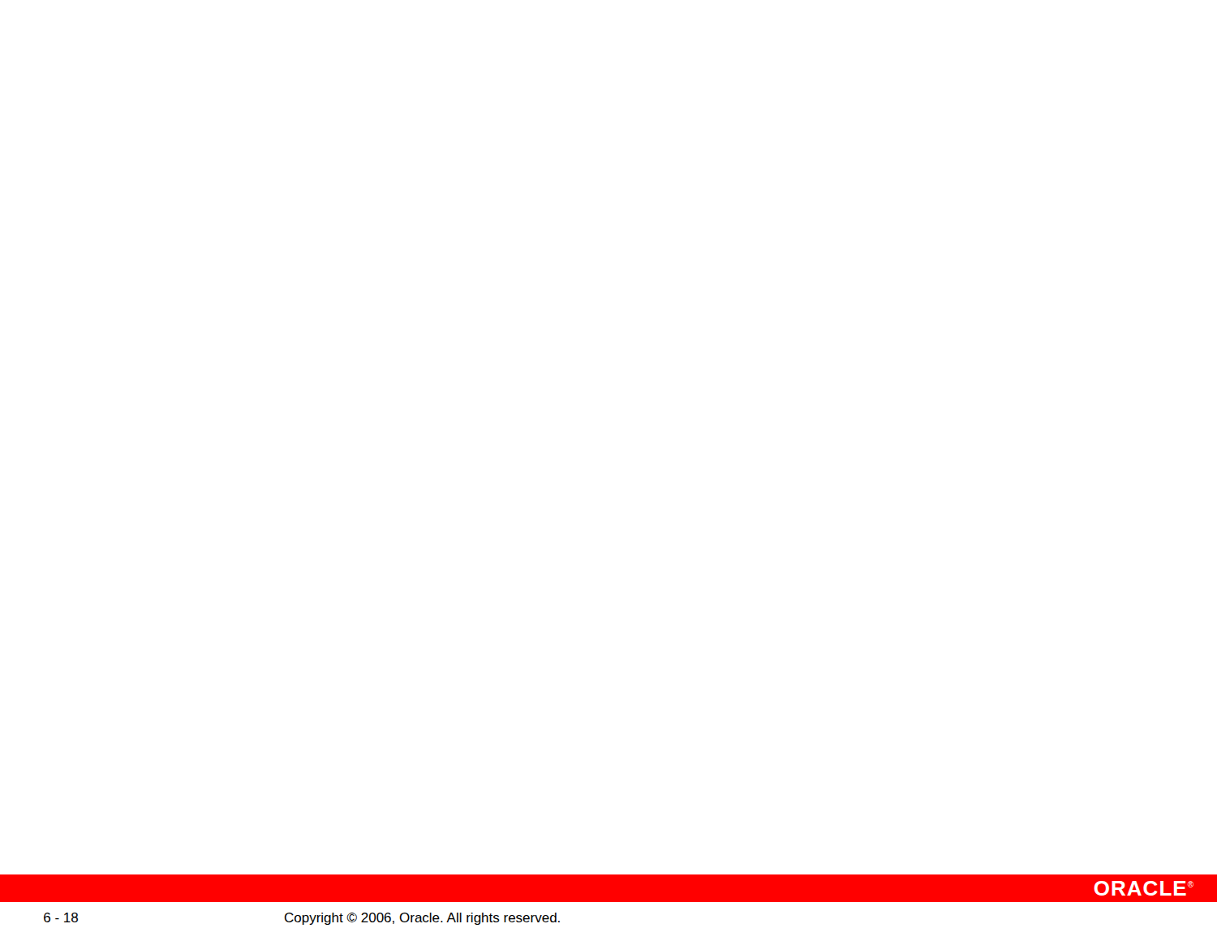ORACLE®
6 - 18
Copyright © 2006, Oracle. All rights reserved.